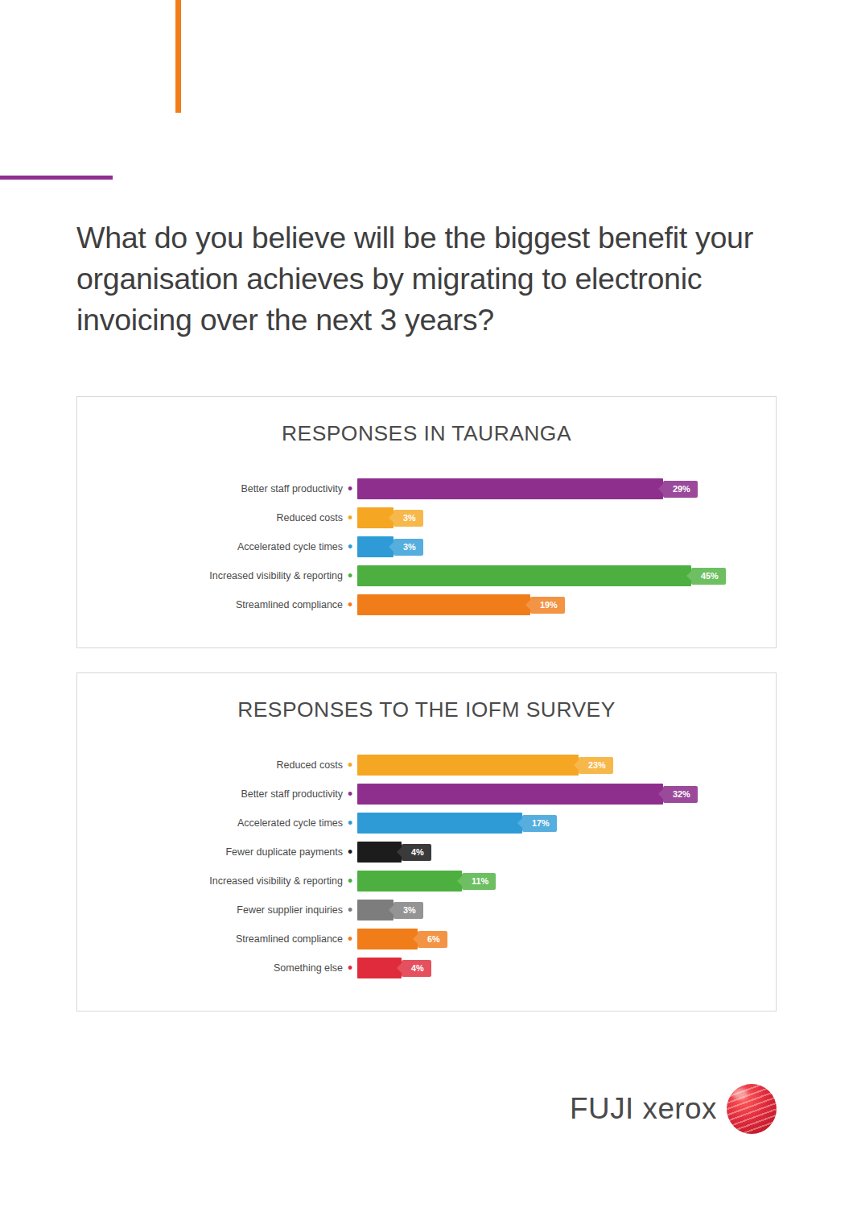What do you believe will be the biggest benefit your organisation achieves by migrating to electronic invoicing over the next 3 years?
RESPONSES IN TAURANGA
| Better staff productivity | • | 29% |
| Reduced costs | • | 3% |
| Accelerated cycle times | • | 3% |
| Increased visibility & reporting | • | 45% |
| Streamlined compliance | • | 19% |
RESPONSES TO THE IOFM SURVEY
| Reduced costs | • | 23% |
| Better staff productivity | • | 32% |
| Accelerated cycle times | • | 17% |
| Fewer duplicate payments | • | 4% |
| Increased visibility & reporting | • | 11% |
| Fewer supplier inquiries | • | 3% |
| Streamlined compliance | • | 6% |
| Something else | • | 4% |
FUJI xerox